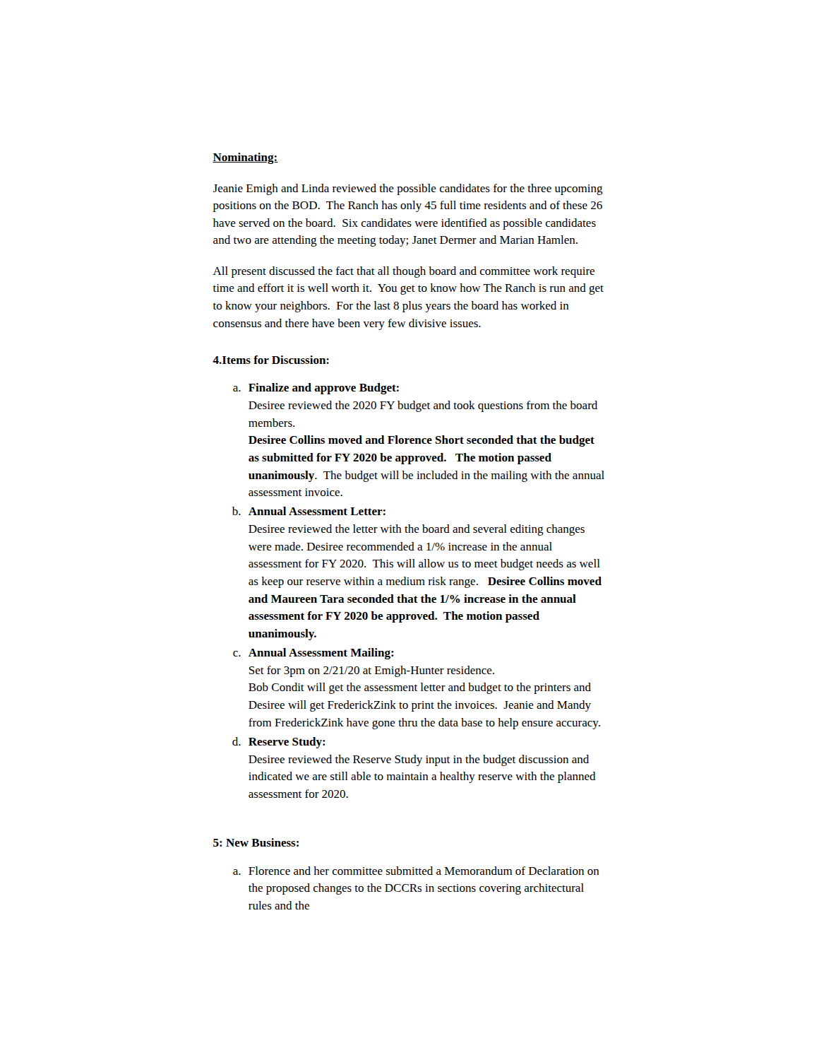Nominating:
Jeanie Emigh and Linda reviewed the possible candidates for the three upcoming positions on the BOD. The Ranch has only 45 full time residents and of these 26 have served on the board. Six candidates were identified as possible candidates and two are attending the meeting today; Janet Dermer and Marian Hamlen.
All present discussed the fact that all though board and committee work require time and effort it is well worth it. You get to know how The Ranch is run and get to know your neighbors. For the last 8 plus years the board has worked in consensus and there have been very few divisive issues.
4.Items for Discussion:
Finalize and approve Budget:
Desiree reviewed the 2020 FY budget and took questions from the board members.
Desiree Collins moved and Florence Short seconded that the budget as submitted for FY 2020 be approved. The motion passed unanimously. The budget will be included in the mailing with the annual assessment invoice.
Annual Assessment Letter:
Desiree reviewed the letter with the board and several editing changes were made. Desiree recommended a 1/% increase in the annual assessment for FY 2020. This will allow us to meet budget needs as well as keep our reserve within a medium risk range. Desiree Collins moved and Maureen Tara seconded that the 1/% increase in the annual assessment for FY 2020 be approved. The motion passed unanimously.
Annual Assessment Mailing:
Set for 3pm on 2/21/20 at Emigh-Hunter residence.
Bob Condit will get the assessment letter and budget to the printers and Desiree will get FrederickZink to print the invoices. Jeanie and Mandy from FrederickZink have gone thru the data base to help ensure accuracy.
Reserve Study:
Desiree reviewed the Reserve Study input in the budget discussion and indicated we are still able to maintain a healthy reserve with the planned assessment for 2020.
5: New Business:
Florence and her committee submitted a Memorandum of Declaration on the proposed changes to the DCCRs in sections covering architectural rules and the